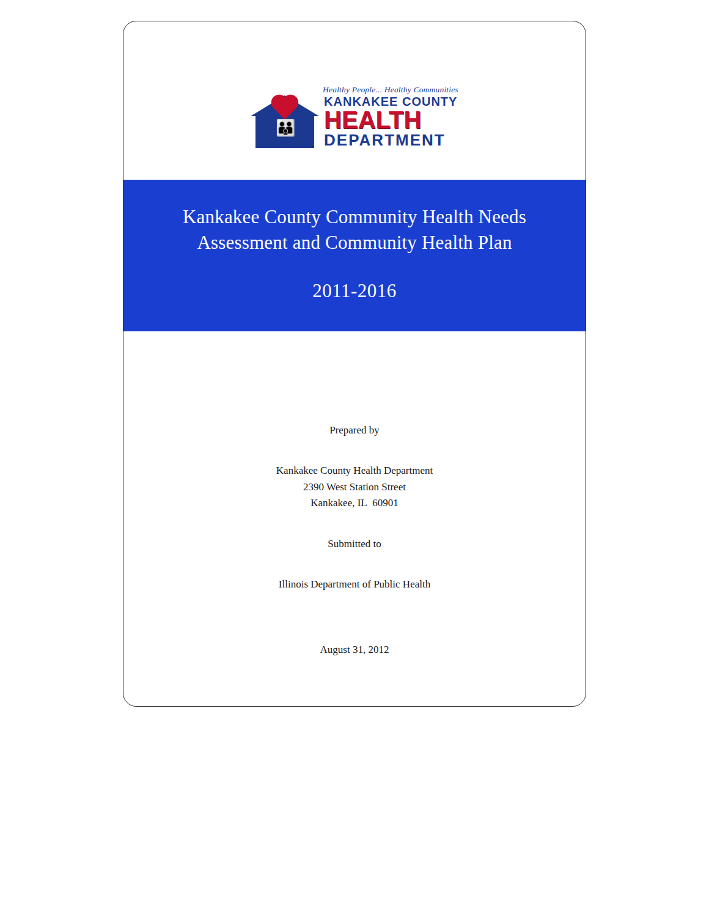Healthy People... Healthy Communities
👪
KANKAKEE COUNTY
HEALTH
DEPARTMENT
Kankakee County Community Health Needs
Assessment and Community Health Plan
2011-2016
Prepared by
Kankakee County Health Department
2390 West Station Street
Kankakee, IL 60901
Submitted to
Illinois Department of Public Health
August 31, 2012